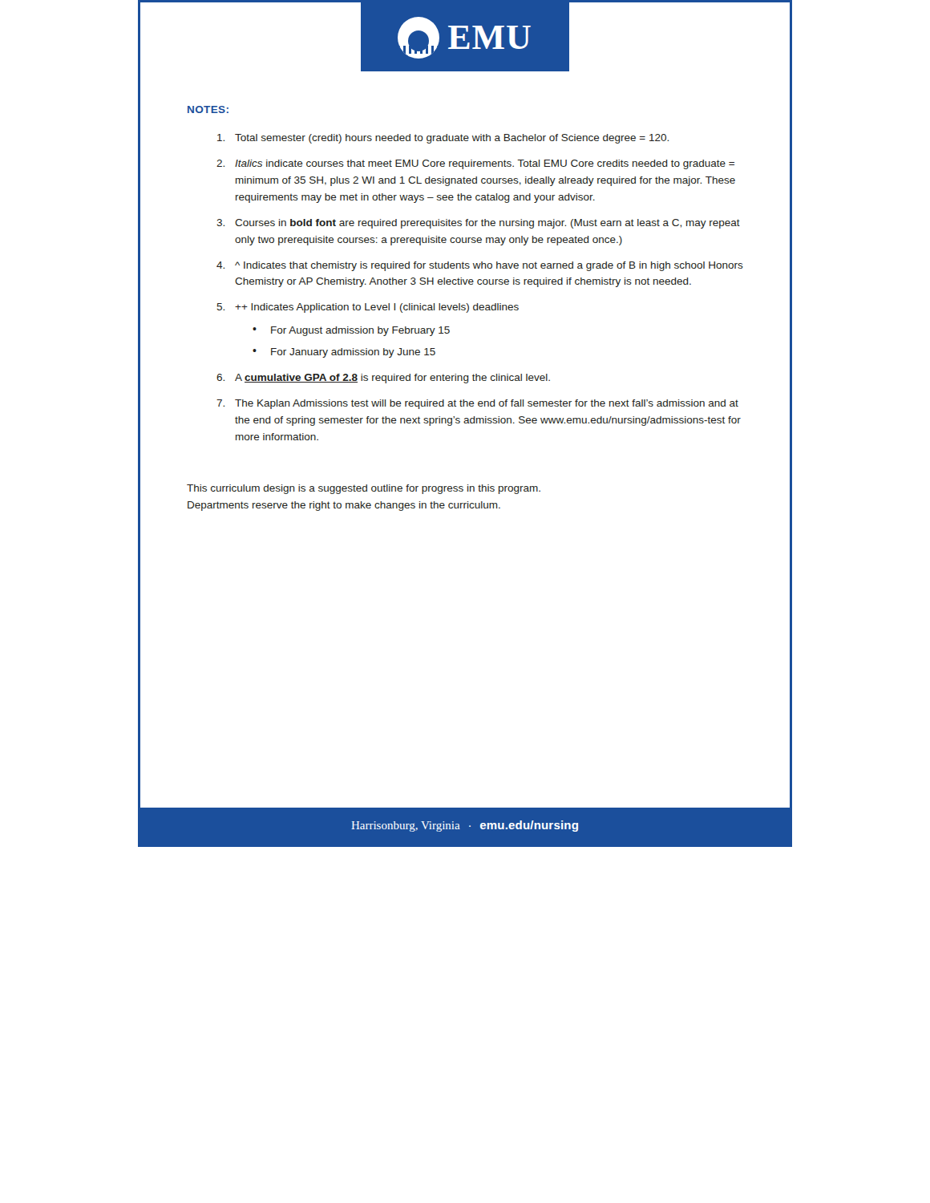EMU
NOTES:
Total semester (credit) hours needed to graduate with a Bachelor of Science degree = 120.
Italics indicate courses that meet EMU Core requirements. Total EMU Core credits needed to graduate = minimum of 35 SH, plus 2 WI and 1 CL designated courses, ideally already required for the major. These requirements may be met in other ways – see the catalog and your advisor.
Courses in bold font are required prerequisites for the nursing major. (Must earn at least a C, may repeat only two prerequisite courses: a prerequisite course may only be repeated once.)
^ Indicates that chemistry is required for students who have not earned a grade of B in high school Honors Chemistry or AP Chemistry. Another 3 SH elective course is required if chemistry is not needed.
++ Indicates Application to Level I (clinical levels) deadlines
For August admission by February 15
For January admission by June 15
A cumulative GPA of 2.8 is required for entering the clinical level.
The Kaplan Admissions test will be required at the end of fall semester for the next fall’s admission and at the end of spring semester for the next spring’s admission. See www.emu.edu/nursing/admissions-test for more information.
This curriculum design is a suggested outline for progress in this program.
Departments reserve the right to make changes in the curriculum.
Harrisonburg, Virginia · emu.edu/nursing